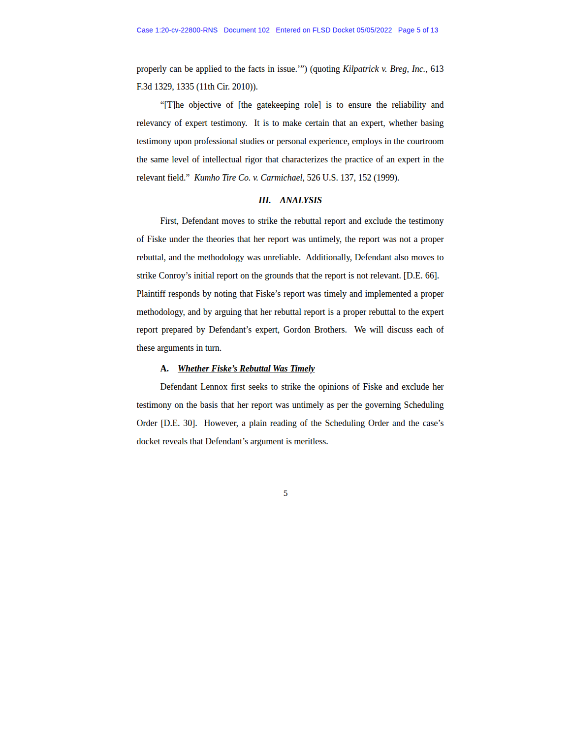Case 1:20-cv-22800-RNS Document 102 Entered on FLSD Docket 05/05/2022 Page 5 of 13
properly can be applied to the facts in issue.’”) (quoting Kilpatrick v. Breg, Inc., 613 F.3d 1329, 1335 (11th Cir. 2010)).
“[T]he objective of [the gatekeeping role] is to ensure the reliability and relevancy of expert testimony. It is to make certain that an expert, whether basing testimony upon professional studies or personal experience, employs in the courtroom the same level of intellectual rigor that characterizes the practice of an expert in the relevant field.” Kumho Tire Co. v. Carmichael, 526 U.S. 137, 152 (1999).
III. ANALYSIS
First, Defendant moves to strike the rebuttal report and exclude the testimony of Fiske under the theories that her report was untimely, the report was not a proper rebuttal, and the methodology was unreliable. Additionally, Defendant also moves to strike Conroy’s initial report on the grounds that the report is not relevant. [D.E. 66]. Plaintiff responds by noting that Fiske’s report was timely and implemented a proper methodology, and by arguing that her rebuttal report is a proper rebuttal to the expert report prepared by Defendant’s expert, Gordon Brothers. We will discuss each of these arguments in turn.
A. Whether Fiske’s Rebuttal Was Timely
Defendant Lennox first seeks to strike the opinions of Fiske and exclude her testimony on the basis that her report was untimely as per the governing Scheduling Order [D.E. 30]. However, a plain reading of the Scheduling Order and the case’s docket reveals that Defendant’s argument is meritless.
5